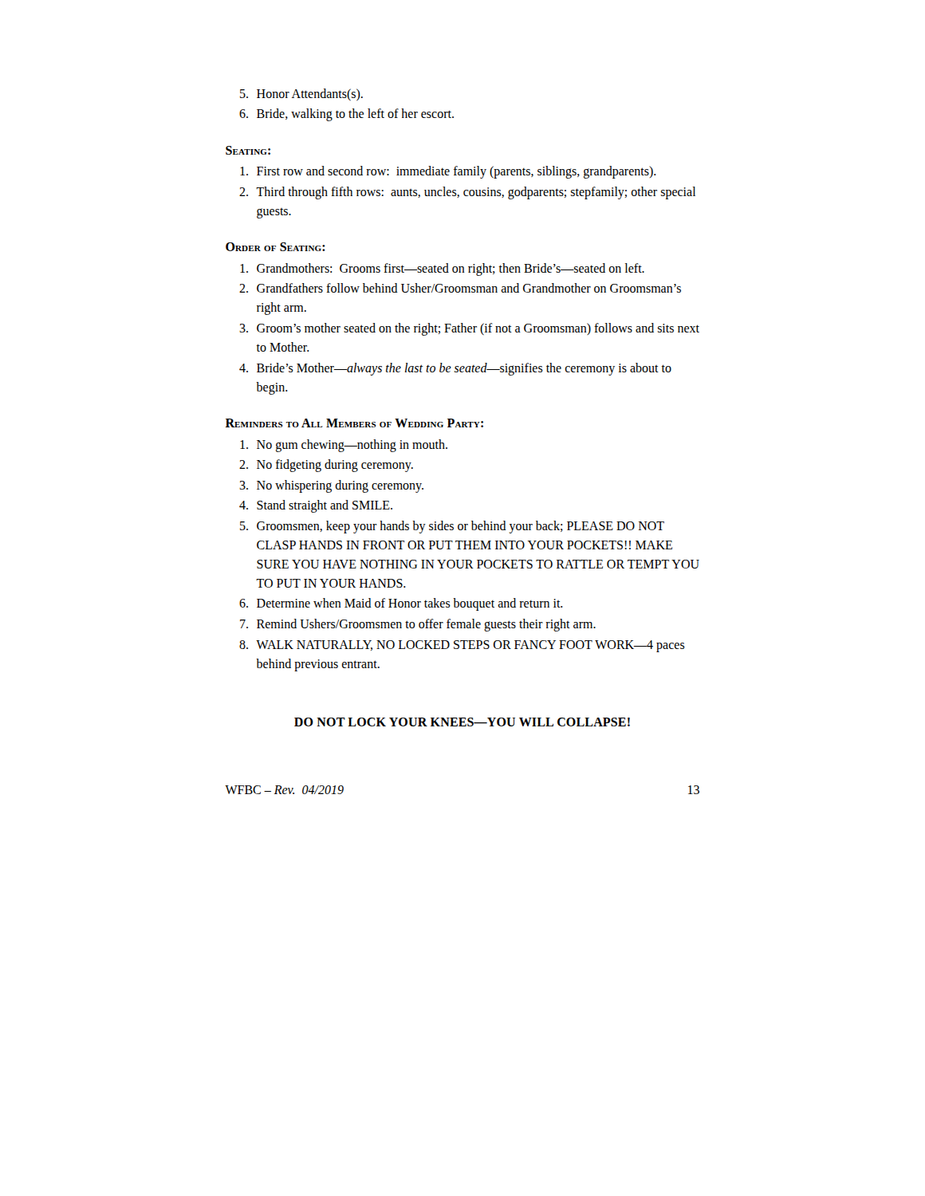Honor Attendants(s).
Bride, walking to the left of her escort.
Seating:
First row and second row: immediate family (parents, siblings, grandparents).
Third through fifth rows: aunts, uncles, cousins, godparents; stepfamily; other special guests.
Order of Seating:
Grandmothers: Grooms first—seated on right; then Bride’s—seated on left.
Grandfathers follow behind Usher/Groomsman and Grandmother on Groomsman’s right arm.
Groom’s mother seated on the right; Father (if not a Groomsman) follows and sits next to Mother.
Bride’s Mother—always the last to be seated—signifies the ceremony is about to begin.
Reminders to All Members of Wedding Party:
No gum chewing—nothing in mouth.
No fidgeting during ceremony.
No whispering during ceremony.
Stand straight and SMILE.
Groomsmen, keep your hands by sides or behind your back; PLEASE DO NOT CLASP HANDS IN FRONT OR PUT THEM INTO YOUR POCKETS!! MAKE SURE YOU HAVE NOTHING IN YOUR POCKETS TO RATTLE OR TEMPT YOU TO PUT IN YOUR HANDS.
Determine when Maid of Honor takes bouquet and return it.
Remind Ushers/Groomsmen to offer female guests their right arm.
WALK NATURALLY, NO LOCKED STEPS OR FANCY FOOT WORK—4 paces behind previous entrant.
DO NOT LOCK YOUR KNEES—YOU WILL COLLAPSE!
WFBC – Rev. 04/2019
13